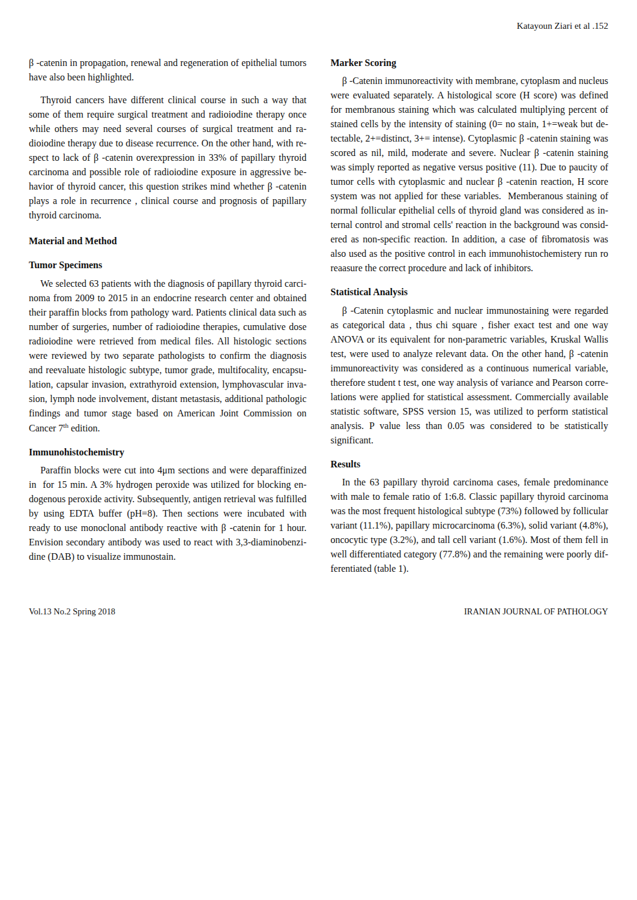Katayoun Ziari et al .152
β -catenin in propagation, renewal and regeneration of epithelial tumors have also been highlighted.
Thyroid cancers have different clinical course in such a way that some of them require surgical treatment and radioiodine therapy once while others may need several courses of surgical treatment and radioiodine therapy due to disease recurrence. On the other hand, with respect to lack of β -catenin overexpression in 33% of papillary thyroid carcinoma and possible role of radioiodine exposure in aggressive behavior of thyroid cancer, this question strikes mind whether β -catenin plays a role in recurrence , clinical course and prognosis of papillary thyroid carcinoma.
Material and Method
Tumor Specimens
We selected 63 patients with the diagnosis of papillary thyroid carcinoma from 2009 to 2015 in an endocrine research center and obtained their paraffin blocks from pathology ward. Patients clinical data such as number of surgeries, number of radioiodine therapies, cumulative dose radioiodine were retrieved from medical files. All histologic sections were reviewed by two separate pathologists to confirm the diagnosis and reevaluate histologic subtype, tumor grade, multifocality, encapsulation, capsular invasion, extrathyroid extension, lymphovascular invasion, lymph node involvement, distant metastasis, additional pathologic findings and tumor stage based on American Joint Commission on Cancer 7th edition.
Immunohistochemistry
Paraffin blocks were cut into 4μm sections and were deparaffinized in for 15 min. A 3% hydrogen peroxide was utilized for blocking endogenous peroxide activity. Subsequently, antigen retrieval was fulfilled by using EDTA buffer (pH=8). Then sections were incubated with ready to use monoclonal antibody reactive with β -catenin for 1 hour. Envision secondary antibody was used to react with 3,3-diaminobenzidine (DAB) to visualize immunostain.
Marker Scoring
β -Catenin immunoreactivity with membrane, cytoplasm and nucleus were evaluated separately. A histological score (H score) was defined for membranous staining which was calculated multiplying percent of stained cells by the intensity of staining (0= no stain, 1+=weak but detectable, 2+=distinct, 3+= intense). Cytoplasmic β -catenin staining was scored as nil, mild, moderate and severe. Nuclear β -catenin staining was simply reported as negative versus positive (11). Due to paucity of tumor cells with cytoplasmic and nuclear β -catenin reaction, H score system was not applied for these variables. Memberanous staining of normal follicular epithelial cells of thyroid gland was considered as internal control and stromal cells' reaction in the background was considered as non-specific reaction. In addition, a case of fibromatosis was also used as the positive control in each immunohistochemistery run ro reaasure the correct procedure and lack of inhibitors.
Statistical Analysis
β -Catenin cytoplasmic and nuclear immunostaining were regarded as categorical data , thus chi square , fisher exact test and one way ANOVA or its equivalent for non-parametric variables, Kruskal Wallis test, were used to analyze relevant data. On the other hand, β -catenin immunoreactivity was considered as a continuous numerical variable, therefore student t test, one way analysis of variance and Pearson correlations were applied for statistical assessment. Commercially available statistic software, SPSS version 15, was utilized to perform statistical analysis. P value less than 0.05 was considered to be statistically significant.
Results
In the 63 papillary thyroid carcinoma cases, female predominance with male to female ratio of 1:6.8. Classic papillary thyroid carcinoma was the most frequent histological subtype (73%) followed by follicular variant (11.1%), papillary microcarcinoma (6.3%), solid variant (4.8%), oncocytic type (3.2%), and tall cell variant (1.6%). Most of them fell in well differentiated category (77.8%) and the remaining were poorly differentiated (table 1).
Vol.13 No.2 Spring 2018 IRANIAN JOURNAL OF PATHOLOGY